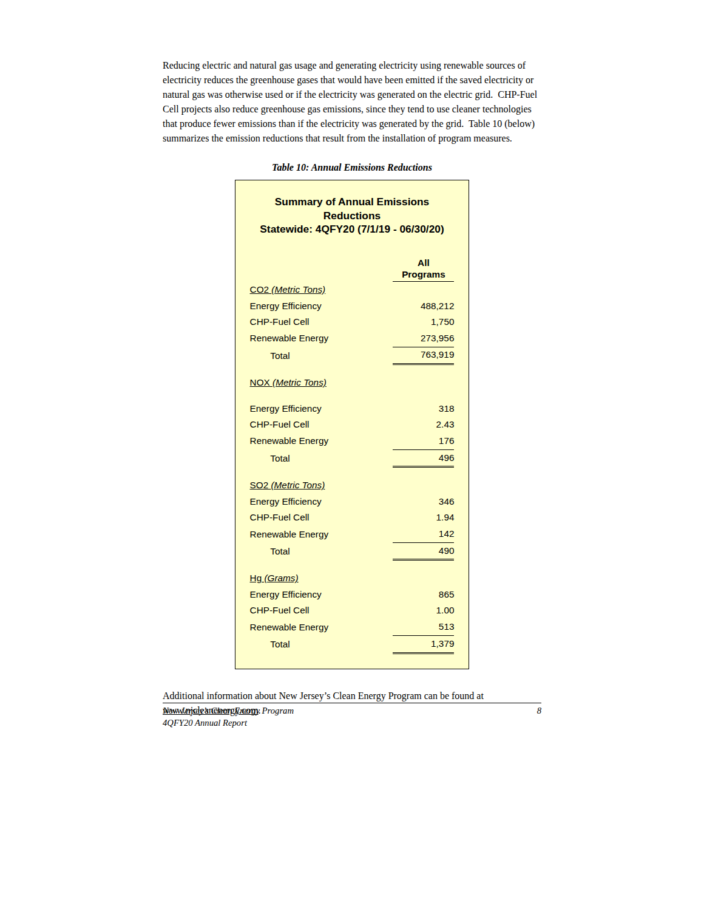Reducing electric and natural gas usage and generating electricity using renewable sources of electricity reduces the greenhouse gases that would have been emitted if the saved electricity or natural gas was otherwise used or if the electricity was generated on the electric grid. CHP-Fuel Cell projects also reduce greenhouse gas emissions, since they tend to use cleaner technologies that produce fewer emissions than if the electricity was generated by the grid. Table 10 (below) summarizes the emission reductions that result from the installation of program measures.
Table 10: Annual Emissions Reductions
Summary of Annual Emissions Reductions
Statewide: 4QFY20 (7/1/19 - 06/30/20)
| | All Programs |
| CO2 (Metric Tons) | |
| Energy Efficiency | 488,212 |
| CHP-Fuel Cell | 1,750 |
| Renewable Energy | 273,956 |
| Total | 763,919 |
| NOX (Metric Tons) | |
| Energy Efficiency | 318 |
| CHP-Fuel Cell | 2.43 |
| Renewable Energy | 176 |
| Total | 496 |
| SO2 (Metric Tons) | |
| Energy Efficiency | 346 |
| CHP-Fuel Cell | 1.94 |
| Renewable Energy | 142 |
| Total | 490 |
| Hg (Grams) | |
| Energy Efficiency | 865 |
| CHP-Fuel Cell | 1.00 |
| Renewable Energy | 513 |
| Total | 1,379 |
Additional information about New Jersey’s Clean Energy Program can be found at
www.njcleanenergy.com.
New Jersey’s Clean Energy Program
4QFY20 Annual Report
8